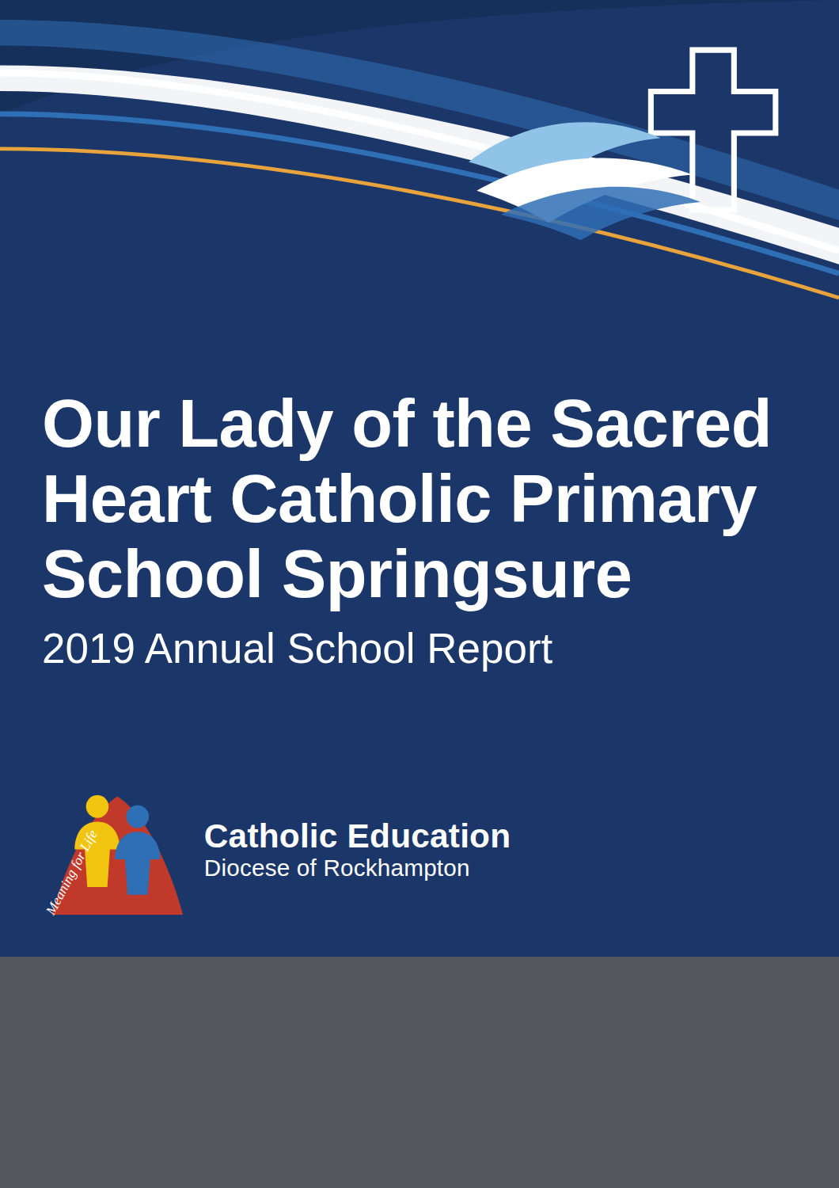Our Lady of the Sacred Heart Catholic Primary School Springsure
2019 Annual School Report
Meaning for Life
Catholic Education
Diocese of Rockhampton